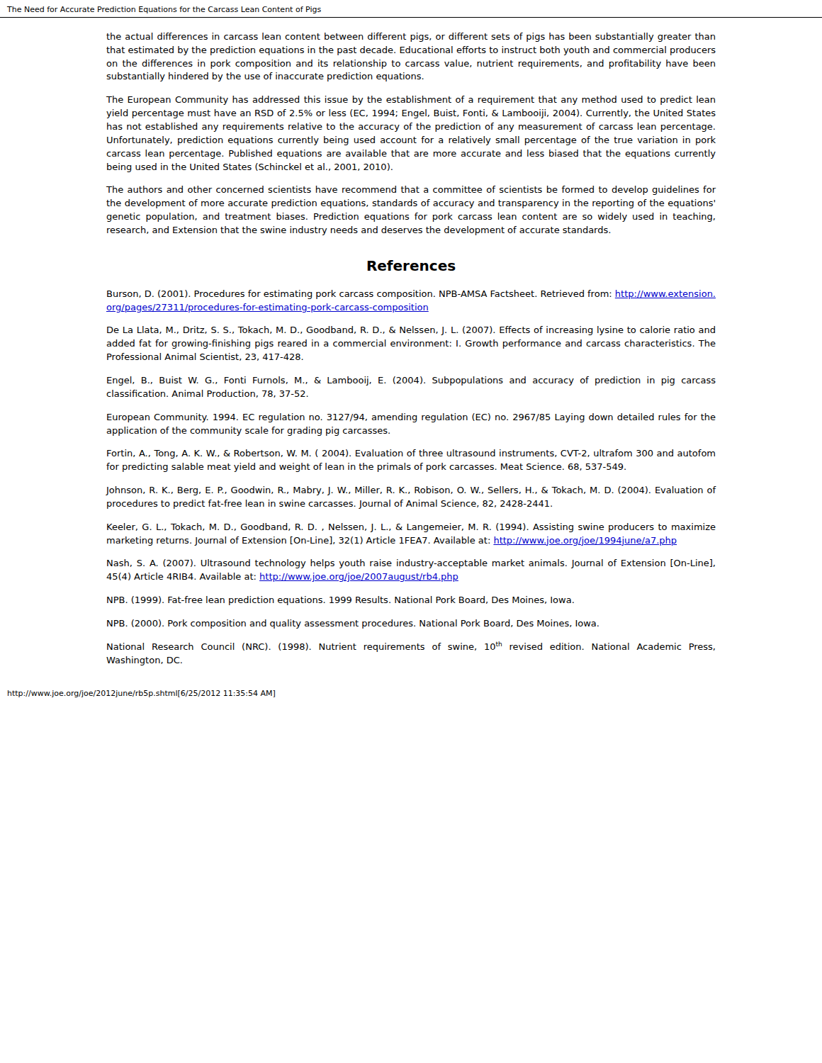The Need for Accurate Prediction Equations for the Carcass Lean Content of Pigs
the actual differences in carcass lean content between different pigs, or different sets of pigs has been substantially greater than that estimated by the prediction equations in the past decade. Educational efforts to instruct both youth and commercial producers on the differences in pork composition and its relationship to carcass value, nutrient requirements, and profitability have been substantially hindered by the use of inaccurate prediction equations.
The European Community has addressed this issue by the establishment of a requirement that any method used to predict lean yield percentage must have an RSD of 2.5% or less (EC, 1994; Engel, Buist, Fonti, & Lambooiji, 2004). Currently, the United States has not established any requirements relative to the accuracy of the prediction of any measurement of carcass lean percentage. Unfortunately, prediction equations currently being used account for a relatively small percentage of the true variation in pork carcass lean percentage. Published equations are available that are more accurate and less biased that the equations currently being used in the United States (Schinckel et al., 2001, 2010).
The authors and other concerned scientists have recommend that a committee of scientists be formed to develop guidelines for the development of more accurate prediction equations, standards of accuracy and transparency in the reporting of the equations' genetic population, and treatment biases. Prediction equations for pork carcass lean content are so widely used in teaching, research, and Extension that the swine industry needs and deserves the development of accurate standards.
References
Burson, D. (2001). Procedures for estimating pork carcass composition. NPB-AMSA Factsheet. Retrieved from: http://www.extension.org/pages/27311/procedures-for-estimating-pork-carcass-composition
De La Llata, M., Dritz, S. S., Tokach, M. D., Goodband, R. D., & Nelssen, J. L. (2007). Effects of increasing lysine to calorie ratio and added fat for growing-finishing pigs reared in a commercial environment: I. Growth performance and carcass characteristics. The Professional Animal Scientist, 23, 417-428.
Engel, B., Buist W. G., Fonti Furnols, M., & Lambooij, E. (2004). Subpopulations and accuracy of prediction in pig carcass classification. Animal Production, 78, 37-52.
European Community. 1994. EC regulation no. 3127/94, amending regulation (EC) no. 2967/85 Laying down detailed rules for the application of the community scale for grading pig carcasses.
Fortin, A., Tong, A. K. W., & Robertson, W. M. ( 2004). Evaluation of three ultrasound instruments, CVT-2, ultrafom 300 and autofom for predicting salable meat yield and weight of lean in the primals of pork carcasses. Meat Science. 68, 537-549.
Johnson, R. K., Berg, E. P., Goodwin, R., Mabry, J. W., Miller, R. K., Robison, O. W., Sellers, H., & Tokach, M. D. (2004). Evaluation of procedures to predict fat-free lean in swine carcasses. Journal of Animal Science, 82, 2428-2441.
Keeler, G. L., Tokach, M. D., Goodband, R. D. , Nelssen, J. L., & Langemeier, M. R. (1994). Assisting swine producers to maximize marketing returns. Journal of Extension [On-Line], 32(1) Article 1FEA7. Available at: http://www.joe.org/joe/1994june/a7.php
Nash, S. A. (2007). Ultrasound technology helps youth raise industry-acceptable market animals. Journal of Extension [On-Line], 45(4) Article 4RIB4. Available at: http://www.joe.org/joe/2007august/rb4.php
NPB. (1999). Fat-free lean prediction equations. 1999 Results. National Pork Board, Des Moines, Iowa.
NPB. (2000). Pork composition and quality assessment procedures. National Pork Board, Des Moines, Iowa.
National Research Council (NRC). (1998). Nutrient requirements of swine, 10th revised edition. National Academic Press, Washington, DC.
http://www.joe.org/joe/2012june/rb5p.shtml[6/25/2012 11:35:54 AM]